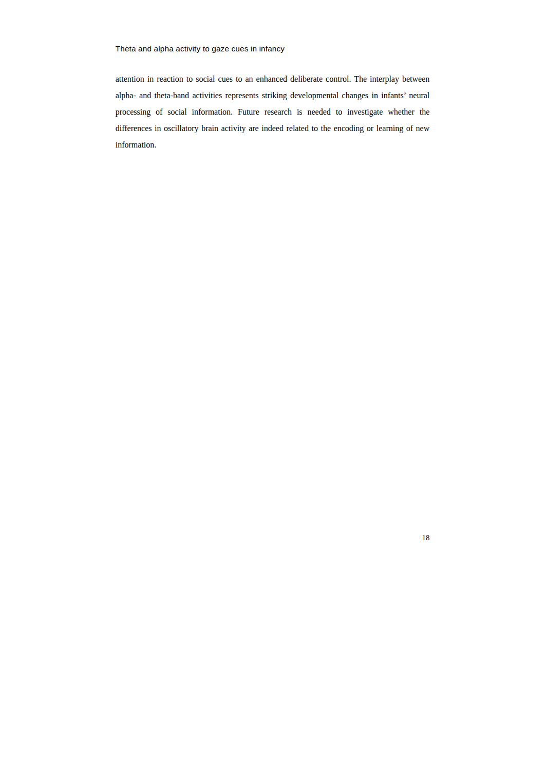Theta and alpha activity to gaze cues in infancy
attention in reaction to social cues to an enhanced deliberate control. The interplay between alpha- and theta-band activities represents striking developmental changes in infants’ neural processing of social information. Future research is needed to investigate whether the differences in oscillatory brain activity are indeed related to the encoding or learning of new information.
18